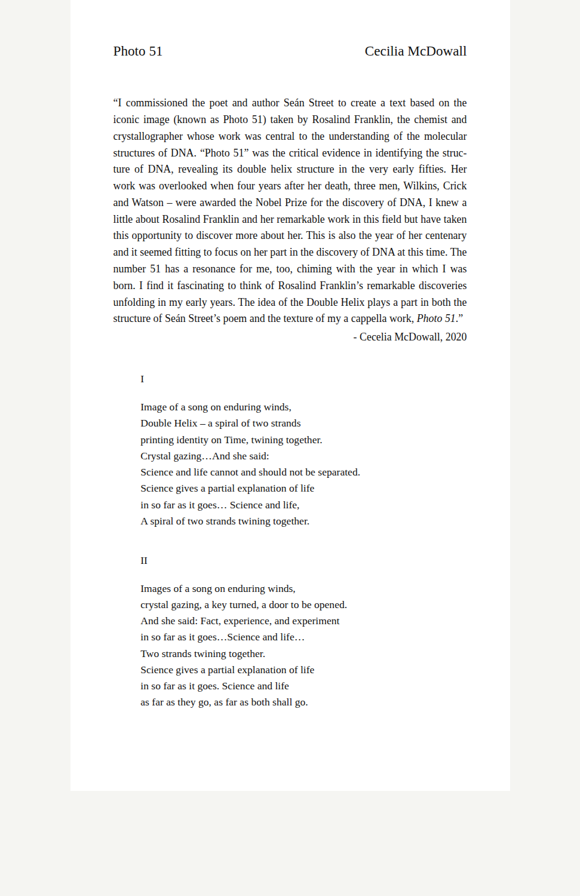Photo 51 Cecilia McDowall
“I commissioned the poet and author Seán Street to create a text based on the iconic image (known as Photo 51) taken by Rosalind Franklin, the chemist and crystallographer whose work was central to the understanding of the molecular structures of DNA. “Photo 51” was the critical evidence in identifying the structure of DNA, revealing its double helix structure in the very early fifties. Her work was overlooked when four years after her death, three men, Wilkins, Crick and Watson – were awarded the Nobel Prize for the discovery of DNA, I knew a little about Rosalind Franklin and her remarkable work in this field but have taken this opportunity to discover more about her. This is also the year of her centenary and it seemed fitting to focus on her part in the discovery of DNA at this time. The number 51 has a resonance for me, too, chiming with the year in which I was born. I find it fascinating to think of Rosalind Franklin’s remarkable discoveries unfolding in my early years. The idea of the Double Helix plays a part in both the structure of Seán Street’s poem and the texture of my a cappella work, Photo 51.”- Cecelia McDowall, 2020
I
Image of a song on enduring winds,
Double Helix – a spiral of two strands
printing identity on Time, twining together.
Crystal gazing…And she said:
Science and life cannot and should not be separated.
Science gives a partial explanation of life
in so far as it goes… Science and life,
A spiral of two strands twining together.
II
Images of a song on enduring winds,
crystal gazing, a key turned, a door to be opened.
And she said: Fact, experience, and experiment
in so far as it goes…Science and life…
Two strands twining together.
Science gives a partial explanation of life
in so far as it goes. Science and life
as far as they go, as far as both shall go.